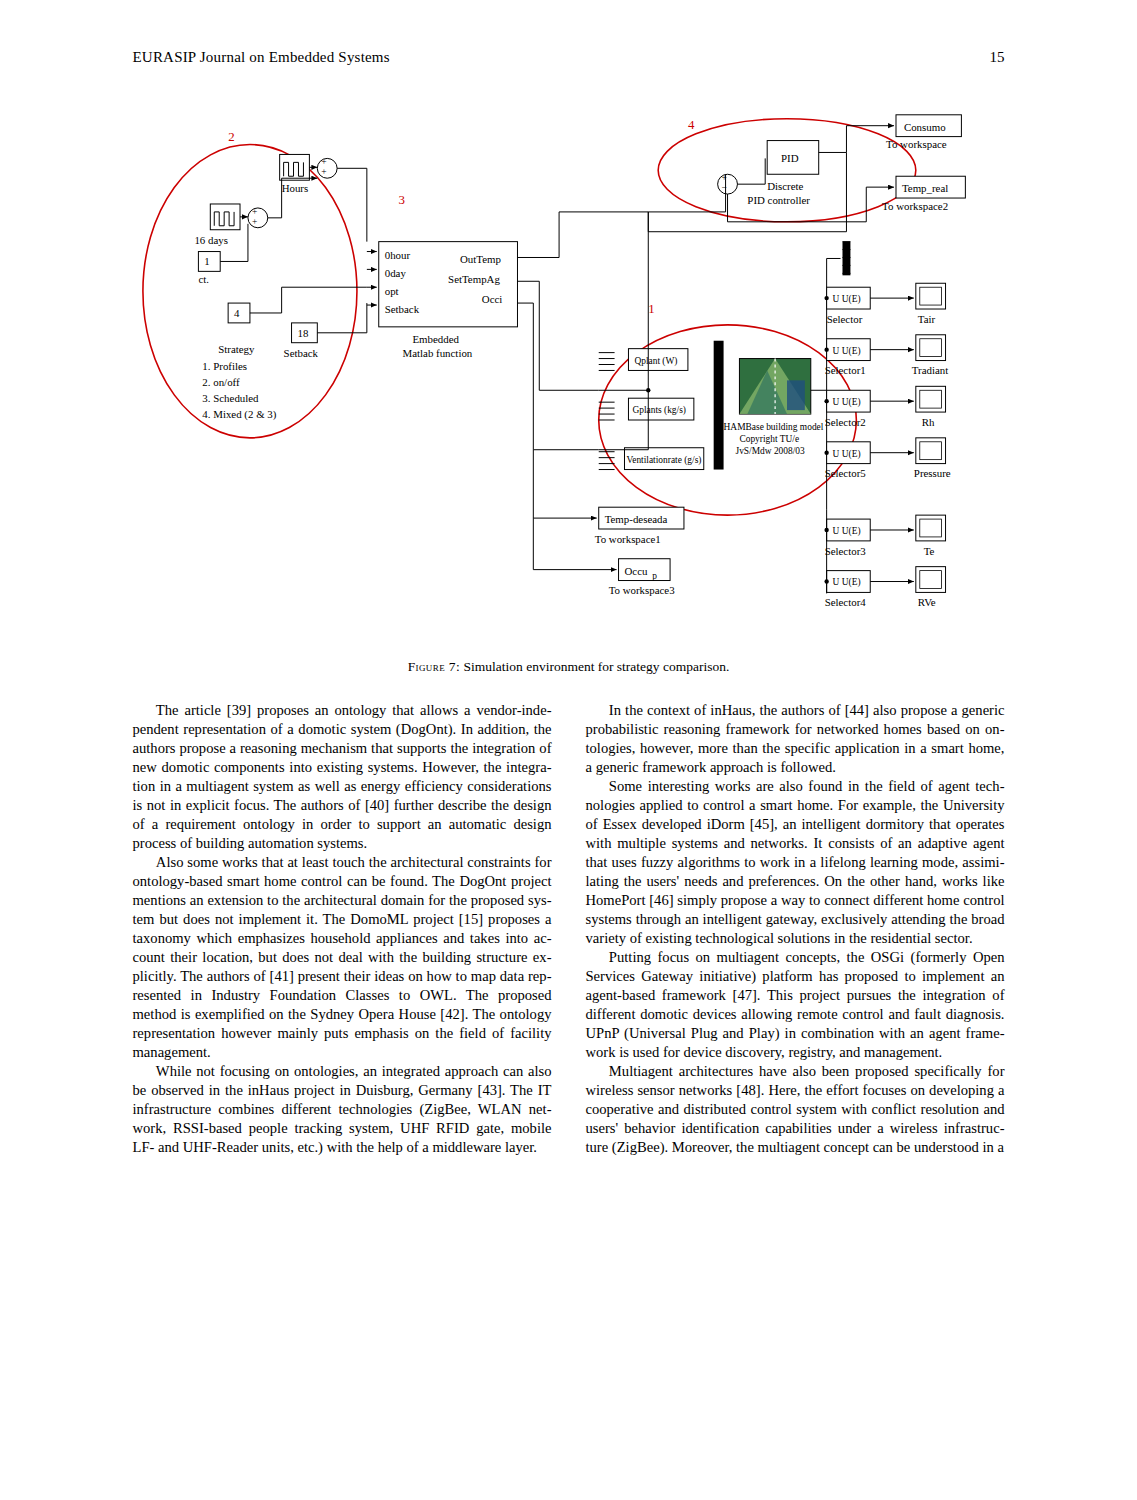EURASIP Journal on Embedded Systems
15
2 Hours 16 days + + + + 1 ct. 4 18 Setback Strategy 1. Profiles 2. on/off 3. Scheduled 4. Mixed (2 & 3) 3 0hour 0day opt Setback OutTemp SetTempAg Occi Embedded Matlab function 4 + − PID Discrete PID controller Consumo To workspace Temp_real To workspace2 1 Qplant (W) Gplants (kg/s) Ventilationrate (g/s) HAMBase building model Copyright TU/e JvS/Mdw 2008/03 U U(E) Selector Tair U U(E) Selector1 Tradiant U U(E) Selector2 Rh U U(E) Selector5 Pressure U U(E) Selector3 Te U U(E) Selector4 RVe Temp-deseada To workspace1 Occu p To workspace3
Figure 7: Simulation environment for strategy comparison.
The article [39] proposes an ontology that allows a vendor-independent representation of a domotic system (DogOnt). In addition, the authors propose a reasoning mechanism that supports the integration of new domotic components into existing systems. However, the integration in a multiagent system as well as energy efficiency considerations is not in explicit focus. The authors of [40] further describe the design of a requirement ontology in order to support an automatic design process of building automation systems.
Also some works that at least touch the architectural constraints for ontology-based smart home control can be found. The DogOnt project mentions an extension to the architectural domain for the proposed system but does not implement it. The DomoML project [15] proposes a taxonomy which emphasizes household appliances and takes into account their location, but does not deal with the building structure explicitly. The authors of [41] present their ideas on how to map data represented in Industry Foundation Classes to OWL. The proposed method is exemplified on the Sydney Opera House [42]. The ontology representation however mainly puts emphasis on the field of facility management.
While not focusing on ontologies, an integrated approach can also be observed in the inHaus project in Duisburg, Germany [43]. The IT infrastructure combines different technologies (ZigBee, WLAN network, RSSI-based people tracking system, UHF RFID gate, mobile LF- and UHF-Reader units, etc.) with the help of a middleware layer.
In the context of inHaus, the authors of [44] also propose a generic probabilistic reasoning framework for networked homes based on ontologies, however, more than the specific application in a smart home, a generic framework approach is followed.
Some interesting works are also found in the field of agent technologies applied to control a smart home. For example, the University of Essex developed iDorm [45], an intelligent dormitory that operates with multiple systems and networks. It consists of an adaptive agent that uses fuzzy algorithms to work in a lifelong learning mode, assimilating the users' needs and preferences. On the other hand, works like HomePort [46] simply propose a way to connect different home control systems through an intelligent gateway, exclusively attending the broad variety of existing technological solutions in the residential sector.
Putting focus on multiagent concepts, the OSGi (formerly Open Services Gateway initiative) platform has proposed to implement an agent-based framework [47]. This project pursues the integration of different domotic devices allowing remote control and fault diagnosis. UPnP (Universal Plug and Play) in combination with an agent framework is used for device discovery, registry, and management.
Multiagent architectures have also been proposed specifically for wireless sensor networks [48]. Here, the effort focuses on developing a cooperative and distributed control system with conflict resolution and users' behavior identification capabilities under a wireless infrastructure (ZigBee). Moreover, the multiagent concept can be understood in a